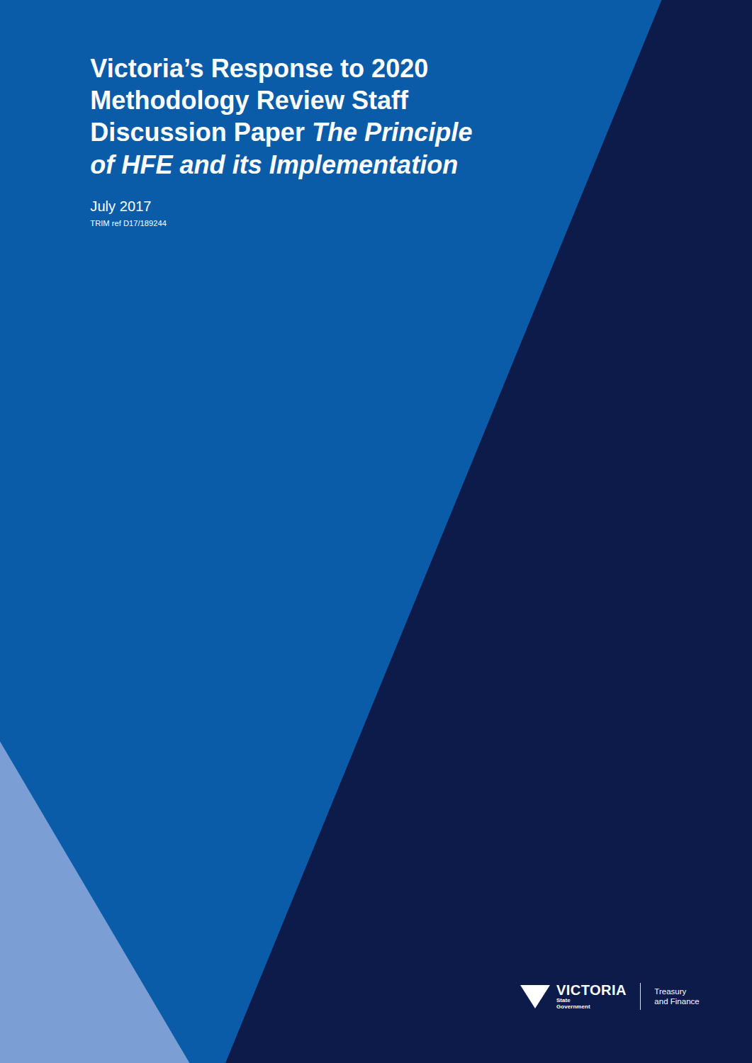Victoria’s Response to 2020 Methodology Review Staff Discussion Paper The Principle of HFE and its Implementation
July 2017
TRIM ref D17/189244
VICTORIA State Government
Treasury
and Finance